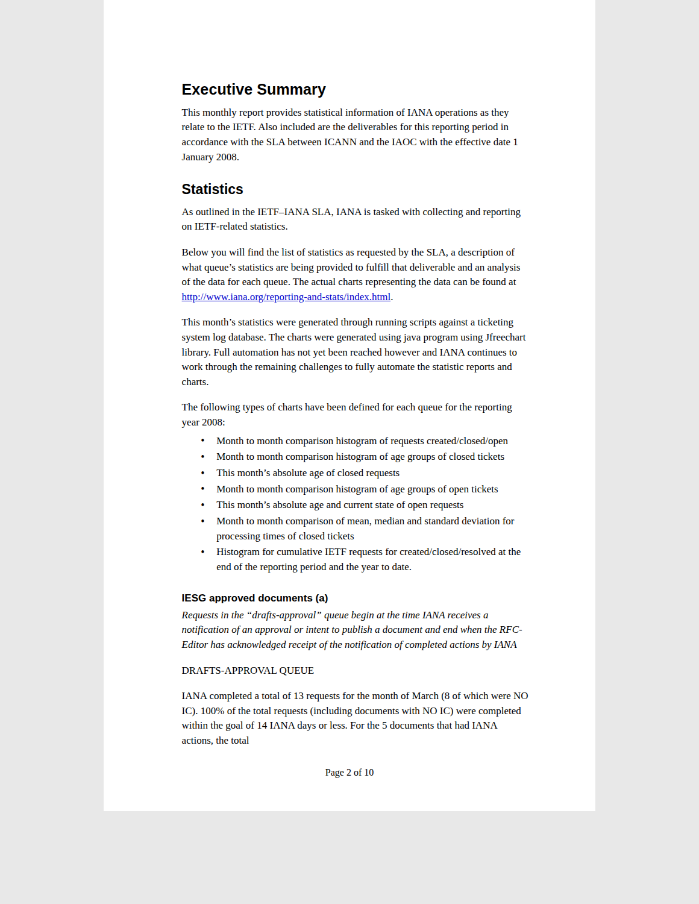Executive Summary
This monthly report provides statistical information of IANA operations as they relate to the IETF. Also included are the deliverables for this reporting period in accordance with the SLA between ICANN and the IAOC with the effective date 1 January 2008.
Statistics
As outlined in the IETF–IANA SLA, IANA is tasked with collecting and reporting on IETF-related statistics.
Below you will find the list of statistics as requested by the SLA, a description of what queue’s statistics are being provided to fulfill that deliverable and an analysis of the data for each queue. The actual charts representing the data can be found at http://www.iana.org/reporting-and-stats/index.html.
This month’s statistics were generated through running scripts against a ticketing system log database. The charts were generated using java program using Jfreechart library. Full automation has not yet been reached however and IANA continues to work through the remaining challenges to fully automate the statistic reports and charts.
The following types of charts have been defined for each queue for the reporting year 2008:
Month to month comparison histogram of requests created/closed/open
Month to month comparison histogram of age groups of closed tickets
This month’s absolute age of closed requests
Month to month comparison histogram of age groups of open tickets
This month’s absolute age and current state of open requests
Month to month comparison of mean, median and standard deviation for processing times of closed tickets
Histogram for cumulative IETF requests for created/closed/resolved at the end of the reporting period and the year to date.
IESG approved documents (a)
Requests in the “drafts-approval” queue begin at the time IANA receives a notification of an approval or intent to publish a document and end when the RFC-Editor has acknowledged receipt of the notification of completed actions by IANA
DRAFTS-APPROVAL QUEUE
IANA completed a total of 13 requests for the month of March (8 of which were NO IC). 100% of the total requests (including documents with NO IC) were completed within the goal of 14 IANA days or less. For the 5 documents that had IANA actions, the total
Page 2 of 10